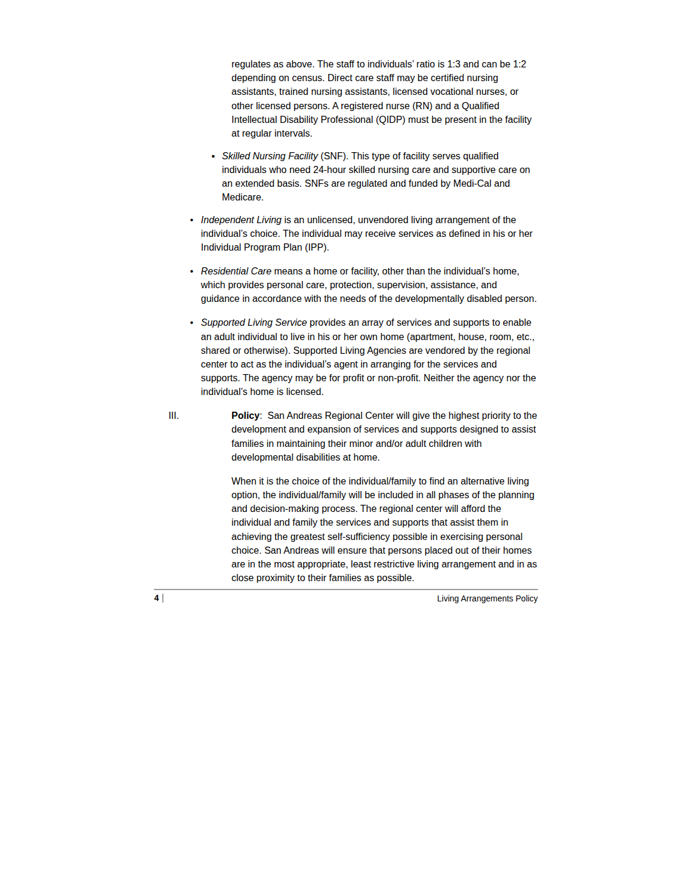regulates as above. The staff to individuals’ ratio is 1:3 and can be 1:2 depending on census. Direct care staff may be certified nursing assistants, trained nursing assistants, licensed vocational nurses, or other licensed persons. A registered nurse (RN) and a Qualified Intellectual Disability Professional (QIDP) must be present in the facility at regular intervals.
Skilled Nursing Facility (SNF). This type of facility serves qualified individuals who need 24-hour skilled nursing care and supportive care on an extended basis. SNFs are regulated and funded by Medi-Cal and Medicare.
Independent Living is an unlicensed, unvendored living arrangement of the individual’s choice. The individual may receive services as defined in his or her Individual Program Plan (IPP).
Residential Care means a home or facility, other than the individual’s home, which provides personal care, protection, supervision, assistance, and guidance in accordance with the needs of the developmentally disabled person.
Supported Living Service provides an array of services and supports to enable an adult individual to live in his or her own home (apartment, house, room, etc., shared or otherwise). Supported Living Agencies are vendored by the regional center to act as the individual’s agent in arranging for the services and supports. The agency may be for profit or non-profit. Neither the agency nor the individual’s home is licensed.
III.
Policy: San Andreas Regional Center will give the highest priority to the development and expansion of services and supports designed to assist families in maintaining their minor and/or adult children with developmental disabilities at home.
When it is the choice of the individual/family to find an alternative living option, the individual/family will be included in all phases of the planning and decision-making process. The regional center will afford the individual and family the services and supports that assist them in achieving the greatest self-sufficiency possible in exercising personal choice. San Andreas will ensure that persons placed out of their homes are in the most appropriate, least restrictive living arrangement and in as close proximity to their families as possible.
4
Living Arrangements Policy